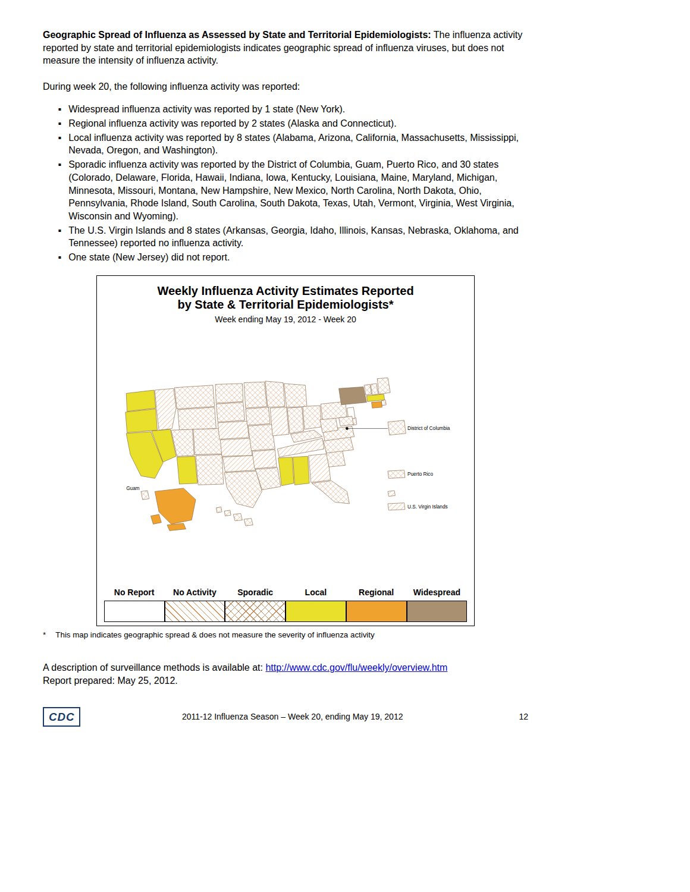Geographic Spread of Influenza as Assessed by State and Territorial Epidemiologists: The influenza activity reported by state and territorial epidemiologists indicates geographic spread of influenza viruses, but does not measure the intensity of influenza activity.
During week 20, the following influenza activity was reported:
Widespread influenza activity was reported by 1 state (New York).
Regional influenza activity was reported by 2 states (Alaska and Connecticut).
Local influenza activity was reported by 8 states (Alabama, Arizona, California, Massachusetts, Mississippi, Nevada, Oregon, and Washington).
Sporadic influenza activity was reported by the District of Columbia, Guam, Puerto Rico, and 30 states (Colorado, Delaware, Florida, Hawaii, Indiana, Iowa, Kentucky, Louisiana, Maine, Maryland, Michigan, Minnesota, Missouri, Montana, New Hampshire, New Mexico, North Carolina, North Dakota, Ohio, Pennsylvania, Rhode Island, South Carolina, South Dakota, Texas, Utah, Vermont, Virginia, West Virginia, Wisconsin and Wyoming).
The U.S. Virgin Islands and 8 states (Arkansas, Georgia, Idaho, Illinois, Kansas, Nebraska, Oklahoma, and Tennessee) reported no influenza activity.
One state (New Jersey) did not report.
Weekly Influenza Activity Estimates Reported
by State & Territorial Epidemiologists*
Week ending May 19, 2012 - Week 20
District of Columbia Puerto Rico U.S. Virgin Islands Guam
No Report
No Activity
Sporadic
Local
Regional
Widespread
*This map indicates geographic spread & does not measure the severity of influenza activity
A description of surveillance methods is available at: http://www.cdc.gov/flu/weekly/overview.htm
Report prepared: May 25, 2012.
CDC
2011-12 Influenza Season – Week 20, ending May 19, 2012
12